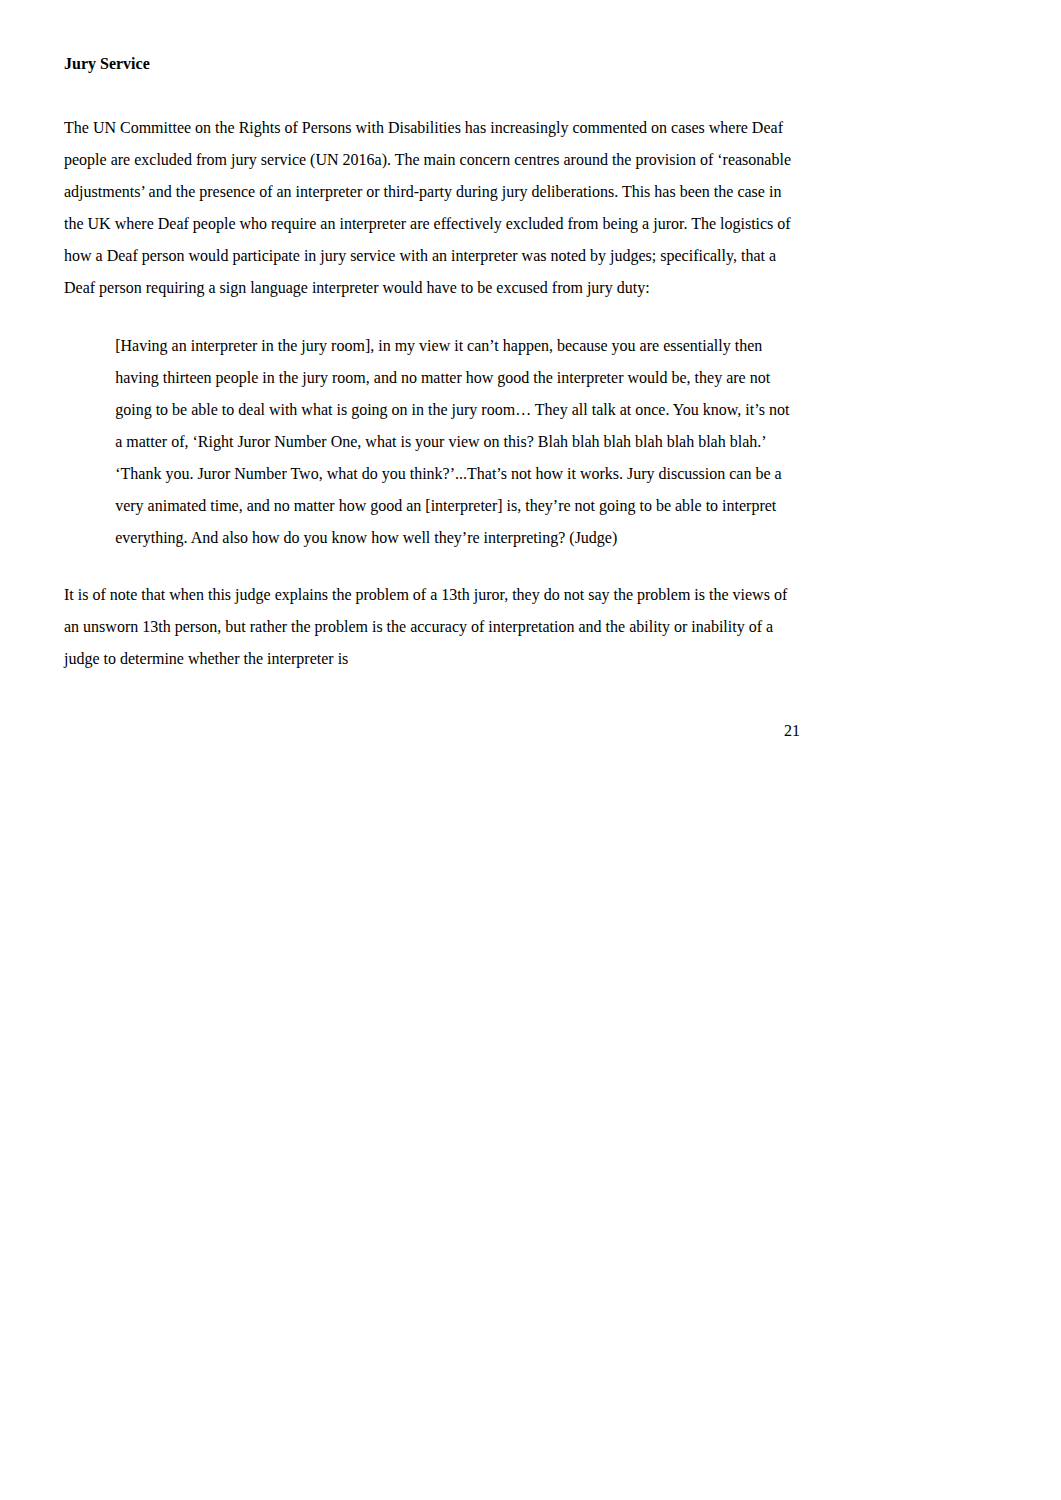Jury Service
The UN Committee on the Rights of Persons with Disabilities has increasingly commented on cases where Deaf people are excluded from jury service (UN 2016a). The main concern centres around the provision of ‘reasonable adjustments’ and the presence of an interpreter or third-party during jury deliberations. This has been the case in the UK where Deaf people who require an interpreter are effectively excluded from being a juror. The logistics of how a Deaf person would participate in jury service with an interpreter was noted by judges; specifically, that a Deaf person requiring a sign language interpreter would have to be excused from jury duty:
[Having an interpreter in the jury room], in my view it can’t happen, because you are essentially then having thirteen people in the jury room, and no matter how good the interpreter would be, they are not going to be able to deal with what is going on in the jury room… They all talk at once. You know, it’s not a matter of, ‘Right Juror Number One, what is your view on this? Blah blah blah blah blah blah blah.’ ‘Thank you. Juror Number Two, what do you think?’...That’s not how it works. Jury discussion can be a very animated time, and no matter how good an [interpreter] is, they’re not going to be able to interpret everything. And also how do you know how well they’re interpreting? (Judge)
It is of note that when this judge explains the problem of a 13th juror, they do not say the problem is the views of an unsworn 13th person, but rather the problem is the accuracy of interpretation and the ability or inability of a judge to determine whether the interpreter is
21